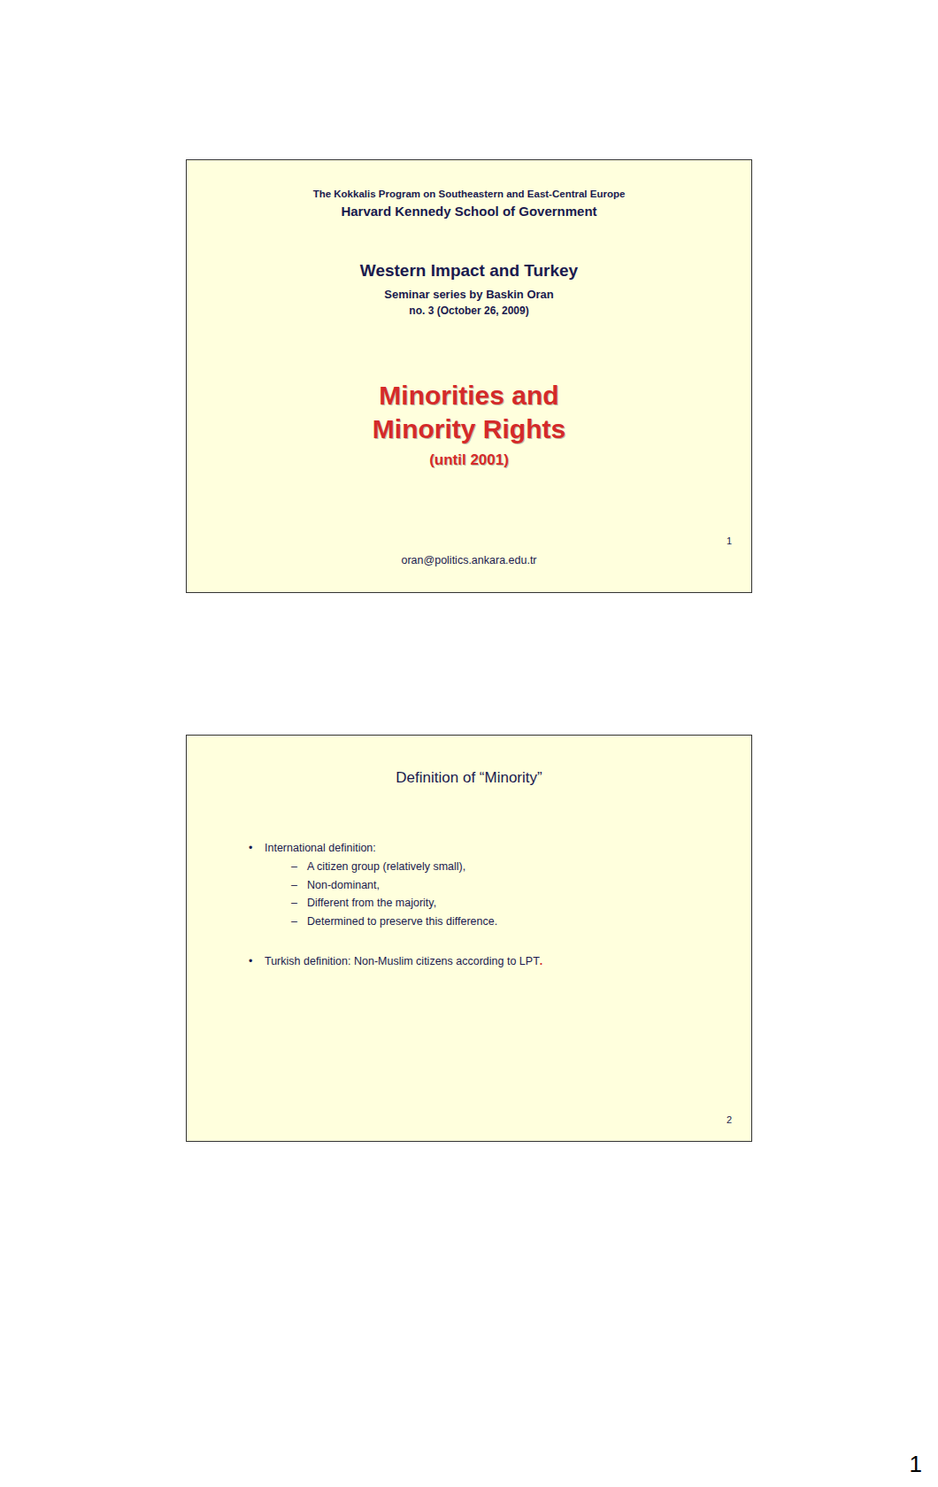The Kokkalis Program on Southeastern and East-Central Europe
Harvard Kennedy School of Government
Western Impact and Turkey
Seminar series by Baskin Oran
no. 3 (October 26, 2009)
Minorities and
Minority Rights (until 2001)
oran@politics.ankara.edu.tr
1
Definition of “Minority”
International definition:
A citizen group (relatively small),
Non-dominant,
Different from the majority,
Determined to preserve this difference.
Turkish definition: Non-Muslim citizens according to LPT.
2
1